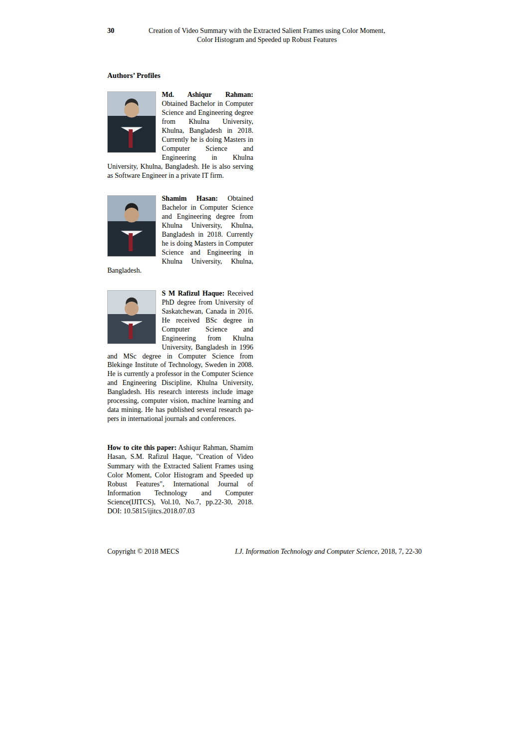30
Creation of Video Summary with the Extracted Salient Frames using Color Moment,
Color Histogram and Speeded up Robust Features
Authors’ Profiles
Md. Ashiqur Rahman: Obtained Bachelor in Computer Science and Engineering degree from Khulna University, Khulna, Bangladesh in 2018. Currently he is doing Masters in Computer Science and Engineering in Khulna University, Khulna, Bangladesh. He is also serving as Software Engineer in a private IT firm.
Shamim Hasan: Obtained Bachelor in Computer Science and Engineering degree from Khulna University, Khulna, Bangladesh in 2018. Currently he is doing Masters in Computer Science and Engineering in Khulna University, Khulna, Bangladesh.
S M Rafizul Haque: Received PhD degree from University of Saskatchewan, Canada in 2016. He received BSc degree in Computer Science and Engineering from Khulna University, Bangladesh in 1996 and MSc degree in Computer Science from Blekinge Institute of Technology, Sweden in 2008. He is currently a professor in the Computer Science and Engineering Discipline, Khulna University, Bangladesh. His research interests include image processing, computer vision, machine learning and data mining. He has published several research papers in international journals and conferences.
How to cite this paper: Ashiqur Rahman, Shamim Hasan, S.M. Rafizul Haque, "Creation of Video Summary with the Extracted Salient Frames using Color Moment, Color Histogram and Speeded up Robust Features", International Journal of Information Technology and Computer Science(IJITCS), Vol.10, No.7, pp.22-30, 2018. DOI: 10.5815/ijitcs.2018.07.03
Copyright © 2018 MECS
I.J. Information Technology and Computer Science, 2018, 7, 22-30